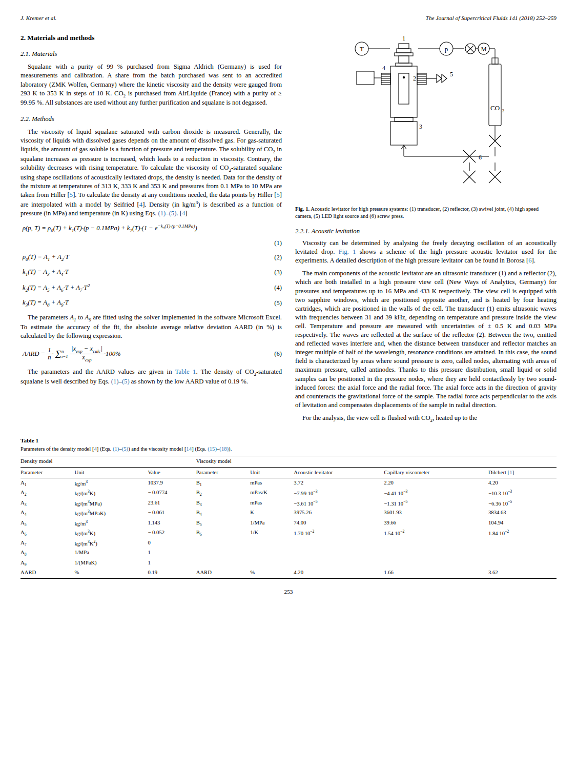J. Kremer et al.
The Journal of Supercritical Fluids 141 (2018) 252–259
2. Materials and methods
2.1. Materials
Squalane with a purity of 99 % purchased from Sigma Aldrich (Germany) is used for measurements and calibration. A share from the batch purchased was sent to an accredited laboratory (ZMK Wolfen, Germany) where the kinetic viscosity and the density were gauged from 293 K to 353 K in steps of 10 K. CO2 is purchased from AirLiquide (France) with a purity of ≥ 99.95 %. All substances are used without any further purification and squalane is not degassed.
2.2. Methods
The viscosity of liquid squalane saturated with carbon dioxide is measured. Generally, the viscosity of liquids with dissolved gases depends on the amount of dissolved gas. For gas-saturated liquids, the amount of gas soluble is a function of pressure and temperature. The solubility of CO2 in squalane increases as pressure is increased, which leads to a reduction in viscosity. Contrary, the solubility decreases with rising temperature. To calculate the viscosity of CO2-saturated squalane using shape oscillations of acoustically levitated drops, the density is needed. Data for the density of the mixture at temperatures of 313 K, 333 K and 353 K and pressures from 0.1 MPa to 10 MPa are taken from Hiller [5]. To calculate the density at any conditions needed, the data points by Hiller [5] are interpolated with a model by Seifried [4]. Density (in kg/m3) is described as a function of pressure (in MPa) and temperature (in K) using Eqs. (1)–(5). [4]
ρ(p, T) = ρ0(T) + k1(T)·(p − 0.1MPa) + k2(T)·(1 − e−k3(T)·(p−0.1MPa))
(1)
ρ0(T) = A1 + A2·T
(2)
k1(T) = A3 + A4·T
(3)
k2(T) = A5 + A6·T + A7·T2
(4)
k3(T) = A8 + A9·T
(5)
The parameters A1 to A9 are fitted using the solver implemented in the software Microsoft Excel. To estimate the accuracy of the fit, the absolute average relative deviation AARD (in %) is calculated by the following expression.
AARD = 1 n · Σni=1 |xexp − xcalc| xexp ·100%
(6)
The parameters and the AARD values are given in Table 1. The density of CO2-saturated squalane is well described by Eqs. (1)–(5) as shown by the low AARD value of 0.19 %.
T p 1 2 4 5 3 M CO 2 6
Fig. 1. Acoustic levitator for high pressure systems: (1) transducer, (2) reflector, (3) swivel joint, (4) high speed camera, (5) LED light source and (6) screw press.
2.2.1. Acoustic levitation
Viscosity can be determined by analysing the freely decaying oscillation of an acoustically levitated drop. Fig. 1 shows a scheme of the high pressure acoustic levitator used for the experiments. A detailed description of the high pressure levitator can be found in Borosa [6].
The main components of the acoustic levitator are an ultrasonic transducer (1) and a reflector (2), which are both installed in a high pressure view cell (New Ways of Analytics, Germany) for pressures and temperatures up to 16 MPa and 433 K respectively. The view cell is equipped with two sapphire windows, which are positioned opposite another, and is heated by four heating cartridges, which are positioned in the walls of the cell. The transducer (1) emits ultrasonic waves with frequencies between 31 and 39 kHz, depending on temperature and pressure inside the view cell. Temperature and pressure are measured with uncertainties of ± 0.5 K and 0.03 MPa respectively. The waves are reflected at the surface of the reflector (2). Between the two, emitted and reflected waves interfere and, when the distance between transducer and reflector matches an integer multiple of half of the wavelength, resonance conditions are attained. In this case, the sound field is characterized by areas where sound pressure is zero, called nodes, alternating with areas of maximum pressure, called antinodes. Thanks to this pressure distribution, small liquid or solid samples can be positioned in the pressure nodes, where they are held contactlessly by two sound-induced forces: the axial force and the radial force. The axial force acts in the direction of gravity and counteracts the gravitational force of the sample. The radial force acts perpendicular to the axis of levitation and compensates displacements of the sample in radial direction.
For the analysis, the view cell is flushed with CO2, heated up to the
Table 1
Parameters of the density model [4] (Eqs. (1)–(5)) and the viscosity model [14] (Eqs. (15)–(18)).
| Density model | Viscosity model |
| Parameter | Unit | Value | Parameter | Unit | Acoustic levitator | Capillary viscometer | Dilchert [ 1 ] | |
| A 1 | kg/m 3 | 1037.9 | B 1 | mPas | 3.72 | 2.20 | 4.20 | |
| A 2 | kg/(m 3 K) | − 0.0774 | B 2 | mPas/K | −7.99 10 −3 | −4.41 10 −3 | −10.3 10 −3 | |
| A 3 | kg/(m 3 MPa) | 23.61 | B 3 | mPas | −3.61 10 −5 | −1.31 10 −5 | −6.36 10 −5 | |
| A 4 | kg/(m 3 MPaK) | − 0.061 | B 4 | K | 3975.26 | 3601.93 | 3834.63 | |
| A 5 | kg/m 3 | 1.143 | B 5 | 1/MPa | 74.00 | 39.66 | 104.94 | |
| A 6 | kg/(m 3 K) | − 0.052 | B 6 | 1/K | 1.70 10 −2 | 1.54 10 −2 | 1.84 10 −2 | |
| A 7 | kg/(m 3 K 2 ) | 0 | | | | | | |
| A 8 | 1/MPa | 1 | | | | | | |
| A 9 | 1/(MPaK) | 1 | | | | | | |
| AARD | % | 0.19 | AARD | % | 4.20 | 1.66 | 3.62 | |
253